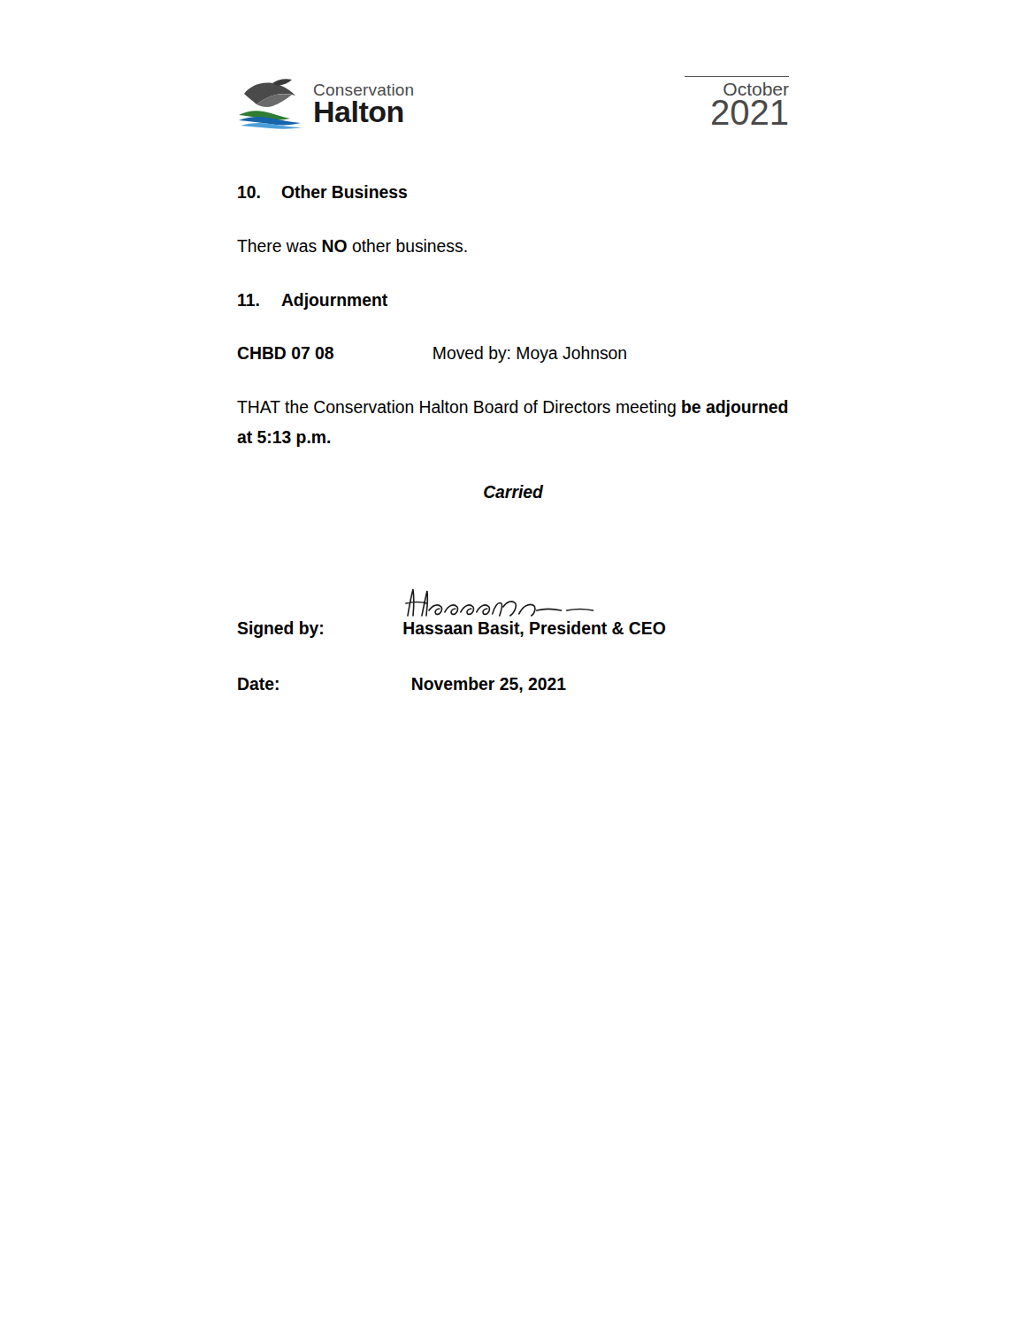Conservation
Halton
October
2021
10. Other Business
There was NO other business.
11. Adjournment
CHBD 07 08 Moved by: Moya Johnson
THAT the Conservation Halton Board of Directors meeting be adjourned at 5:13 p.m.
Carried
Signed by:
Hassaan Basit, President & CEO
Date:
November 25, 2021